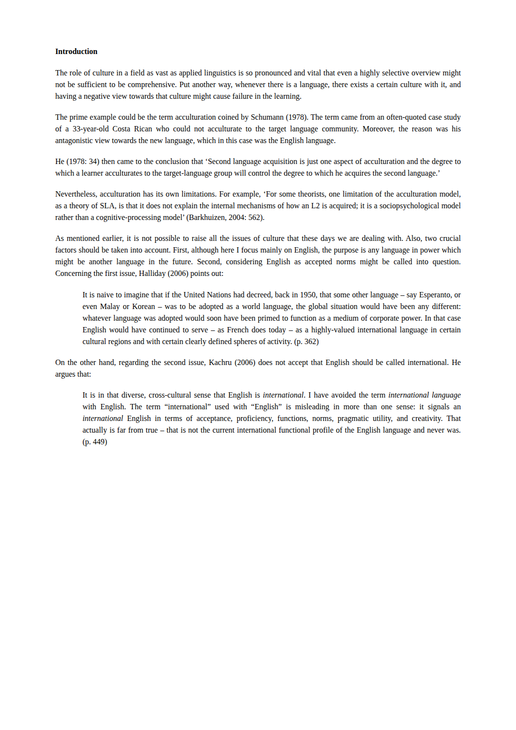Introduction
The role of culture in a field as vast as applied linguistics is so pronounced and vital that even a highly selective overview might not be sufficient to be comprehensive. Put another way, whenever there is a language, there exists a certain culture with it, and having a negative view towards that culture might cause failure in the learning.
The prime example could be the term acculturation coined by Schumann (1978). The term came from an often-quoted case study of a 33-year-old Costa Rican who could not acculturate to the target language community. Moreover, the reason was his antagonistic view towards the new language, which in this case was the English language.
He (1978: 34) then came to the conclusion that ‘Second language acquisition is just one aspect of acculturation and the degree to which a learner acculturates to the target-language group will control the degree to which he acquires the second language.’
Nevertheless, acculturation has its own limitations. For example, ‘For some theorists, one limitation of the acculturation model, as a theory of SLA, is that it does not explain the internal mechanisms of how an L2 is acquired; it is a sociopsychological model rather than a cognitive-processing model’ (Barkhuizen, 2004: 562).
As mentioned earlier, it is not possible to raise all the issues of culture that these days we are dealing with. Also, two crucial factors should be taken into account. First, although here I focus mainly on English, the purpose is any language in power which might be another language in the future. Second, considering English as accepted norms might be called into question. Concerning the first issue, Halliday (2006) points out:
It is naive to imagine that if the United Nations had decreed, back in 1950, that some other language – say Esperanto, or even Malay or Korean – was to be adopted as a world language, the global situation would have been any different: whatever language was adopted would soon have been primed to function as a medium of corporate power. In that case English would have continued to serve – as French does today – as a highly-valued international language in certain cultural regions and with certain clearly defined spheres of activity. (p. 362)
On the other hand, regarding the second issue, Kachru (2006) does not accept that English should be called international. He argues that:
It is in that diverse, cross-cultural sense that English is international. I have avoided the term international language with English. The term “international” used with “English” is misleading in more than one sense: it signals an international English in terms of acceptance, proficiency, functions, norms, pragmatic utility, and creativity. That actually is far from true – that is not the current international functional profile of the English language and never was. (p. 449)